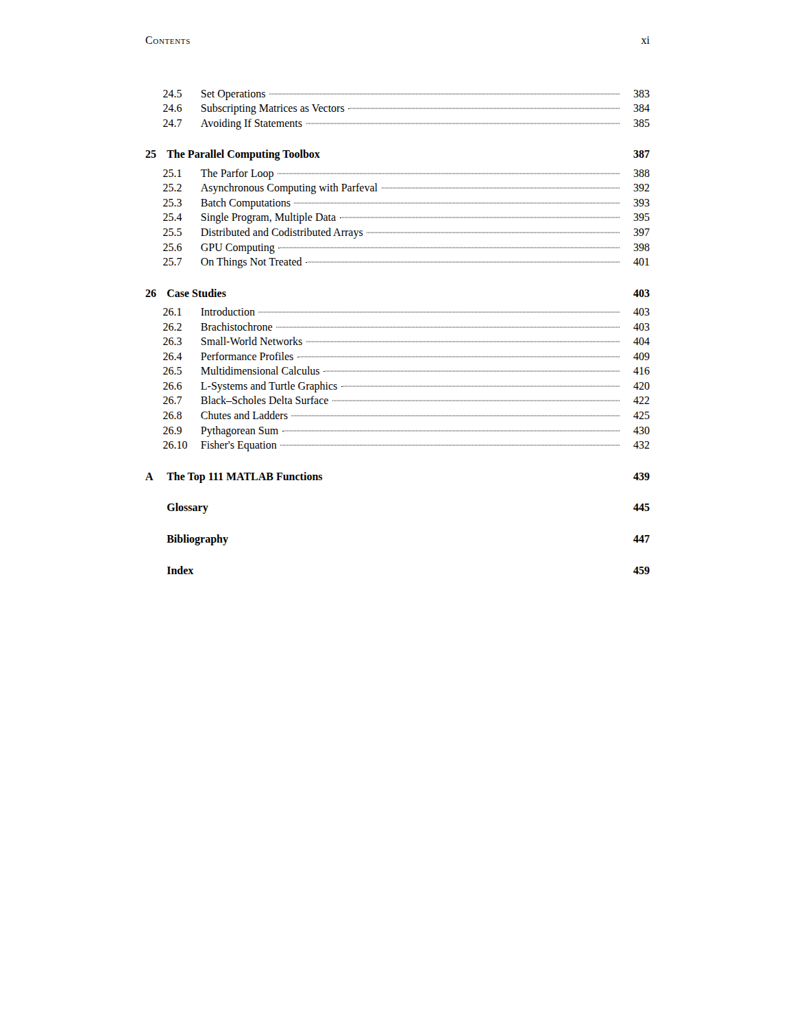Contents xi
24.5 Set Operations 383
24.6 Subscripting Matrices as Vectors 384
24.7 Avoiding If Statements 385
25 The Parallel Computing Toolbox 387
25.1 The Parfor Loop 388
25.2 Asynchronous Computing with Parfeval 392
25.3 Batch Computations 393
25.4 Single Program, Multiple Data 395
25.5 Distributed and Codistributed Arrays 397
25.6 GPU Computing 398
25.7 On Things Not Treated 401
26 Case Studies 403
26.1 Introduction 403
26.2 Brachistochrone 403
26.3 Small-World Networks 404
26.4 Performance Profiles 409
26.5 Multidimensional Calculus 416
26.6 L-Systems and Turtle Graphics 420
26.7 Black–Scholes Delta Surface 422
26.8 Chutes and Ladders 425
26.9 Pythagorean Sum 430
26.10 Fisher's Equation 432
AThe Top 111 MATLAB Functions 439
Glossary 445
Bibliography 447
Index 459